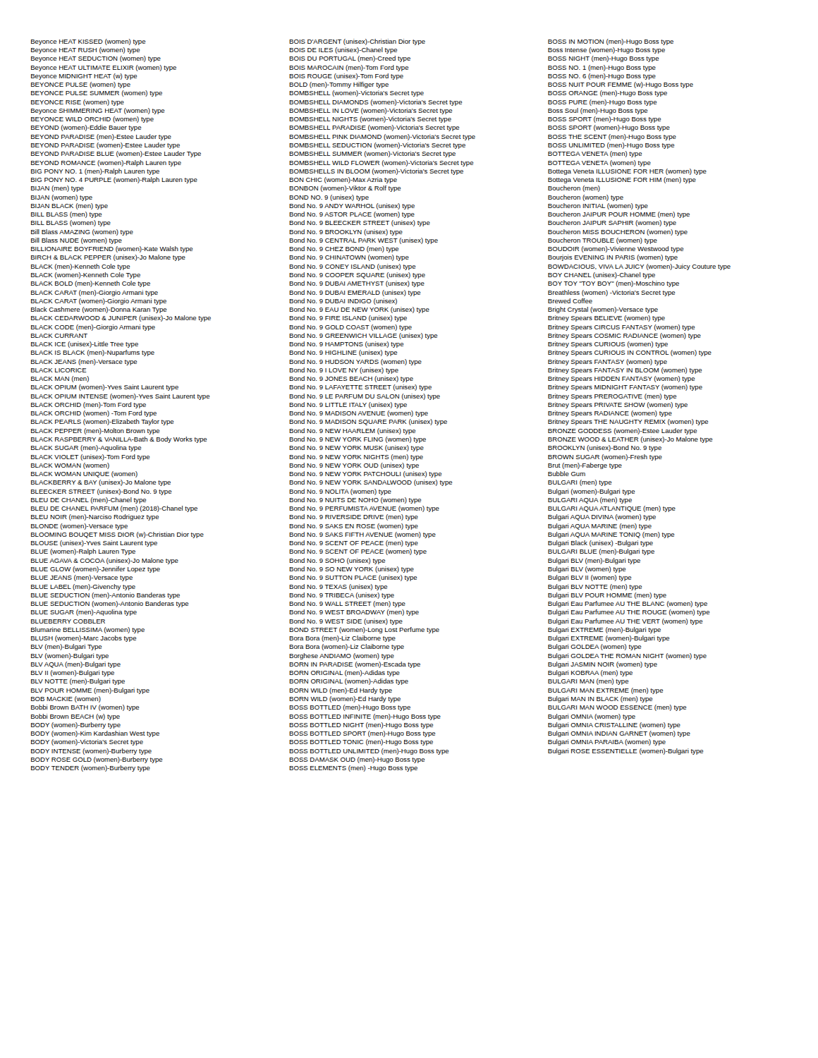Beyonce HEAT KISSED (women) type
Beyonce HEAT RUSH (women) type
Beyonce HEAT SEDUCTION (women) type
Beyonce HEAT ULTIMATE ELIXIR (women) type
Beyonce MIDNIGHT HEAT (w) type
BEYONCE PULSE (women) type
BEYONCE PULSE SUMMER (women) type
BEYONCE RISE (women) type
Beyonce SHIMMERING HEAT (women) type
BEYONCE WILD ORCHID (women) type
BEYOND (women)-Eddie Bauer type
BEYOND PARADISE (men)-Estee Lauder type
BEYOND PARADISE (women)-Estee Lauder type
BEYOND PARADISE BLUE (women)-Estee Lauder Type
BEYOND ROMANCE (women)-Ralph Lauren type
BIG PONY NO. 1 (men)-Ralph Lauren type
BIG PONY NO. 4 PURPLE (women)-Ralph Lauren type
BIJAN (men) type
BIJAN (women) type
BIJAN BLACK (men) type
BILL BLASS (men) type
BILL BLASS (women) type
Bill Blass AMAZING (women) type
Bill Blass NUDE (women) type
BILLIONAIRE BOYFRIEND (women)-Kate Walsh type
BIRCH & BLACK PEPPER (unisex)-Jo Malone type
BLACK (men)-Kenneth Cole type
BLACK (women)-Kenneth Cole Type
BLACK BOLD (men)-Kenneth Cole type
BLACK CARAT (men)-Giorgio Armani type
BLACK CARAT (women)-Giorgio Armani type
Black Cashmere (women)-Donna Karan Type
BLACK CEDARWOOD & JUNIPER (unisex)-Jo Malone type
BLACK CODE (men)-Giorgio Armani type
BLACK CURRANT
BLACK ICE (unisex)-Little Tree type
BLACK IS BLACK (men)-Nuparfums type
BLACK JEANS (men)-Versace type
BLACK LICORICE
BLACK MAN (men)
BLACK OPIUM (women)-Yves Saint Laurent type
BLACK OPIUM INTENSE (women)-Yves Saint Laurent type
BLACK ORCHID (men)-Tom Ford type
BLACK ORCHID (women) -Tom Ford type
BLACK PEARLS (women)-Elizabeth Taylor type
BLACK PEPPER (men)-Molton Brown type
BLACK RASPBERRY & VANILLA-Bath & Body Works type
BLACK SUGAR (men)-Aquolina type
BLACK VIOLET (unisex)-Tom Ford type
BLACK WOMAN (women)
BLACK WOMAN UNIQUE (women)
BLACKBERRY & BAY (unisex)-Jo Malone type
BLEECKER STREET (unisex)-Bond No. 9 type
BLEU DE CHANEL (men)-Chanel type
BLEU DE CHANEL PARFUM (men) (2018)-Chanel type
BLEU NOIR (men)-Narciso Rodriguez type
BLONDE (women)-Versace type
BLOOMING BOUQET MISS DIOR (w)-Christian Dior type
BLOUSE (unisex)-Yves Saint Laurent type
BLUE (women)-Ralph Lauren Type
BLUE AGAVA & COCOA (unisex)-Jo Malone type
BLUE GLOW (women)-Jennifer Lopez type
BLUE JEANS (men)-Versace type
BLUE LABEL (men)-Givenchy type
BLUE SEDUCTION (men)-Antonio Banderas type
BLUE SEDUCTION (women)-Antonio Banderas type
BLUE SUGAR (men)-Aquolina type
BLUEBERRY COBBLER
Blumarine BELLISSIMA (women) type
BLUSH (women)-Marc Jacobs type
BLV (men)-Bulgari Type
BLV (women)-Bulgari type
BLV AQUA (men)-Bulgari type
BLV II (women)-Bulgari type
BLV NOTTE (men)-Bulgari type
BLV POUR HOMME (men)-Bulgari type
BOB MACKIE (women)
Bobbi Brown BATH IV (women) type
Bobbi Brown BEACH (w) type
BODY (women)-Burberry type
BODY (women)-Kim Kardashian West type
BODY (women)-Victoria's Secret type
BODY INTENSE (women)-Burberry type
BODY ROSE GOLD (women)-Burberry type
BODY TENDER (women)-Burberry type
BOIS D'ARGENT (unisex)-Christian Dior type
BOIS DE ILES (unisex)-Chanel type
BOIS DU PORTUGAL (men)-Creed type
BOIS MAROCAIN (men)-Tom Ford type
BOIS ROUGE (unisex)-Tom Ford type
BOLD (men)-Tommy Hilfiger type
BOMBSHELL (women)-Victoria's Secret type
BOMBSHELL DIAMONDS (women)-Victoria's Secret type
BOMBSHELL IN LOVE (women)-Victoria's Secret type
BOMBSHELL NIGHTS (women)-Victoria's Secret type
BOMBSHELL PARADISE (women)-Victoria's Secret type
BOMBSHELL PINK DIAMOND (women)-Victoria's Secret type
BOMBSHELL SEDUCTION (women)-Victoria's Secret type
BOMBSHELL SUMMER (women)-Victoria's Secret type
BOMBSHELL WILD FLOWER (women)-Victoria's Secret type
BOMBSHELLS IN BLOOM (women)-Victoria's Secret type
BON CHIC (women)-Max Azria type
BONBON (women)-Viktor & Rolf type
BOND NO. 9 (unisex) type
Bond No. 9 ANDY WARHOL (unisex) type
Bond No. 9 ASTOR PLACE (women) type
Bond No. 9 BLEECKER STREET (unisex) type
Bond No. 9 BROOKLYN (unisex) type
Bond No. 9 CENTRAL PARK WEST (unisex) type
Bond No. 9 CHEZ BOND (men) type
Bond No. 9 CHINATOWN (women) type
Bond No. 9 CONEY ISLAND (unisex) type
Bond No. 9 COOPER SQUARE (unisex) type
Bond No. 9 DUBAI AMETHYST (unisex) type
Bond No. 9 DUBAI EMERALD (unisex) type
Bond No. 9 DUBAI INDIGO (unisex)
Bond No. 9 EAU DE NEW YORK (unisex) type
Bond No. 9 FIRE ISLAND (unisex) type
Bond No. 9 GOLD COAST (women) type
Bond No. 9 GREENWICH VILLAGE (unisex) type
Bond No. 9 HAMPTONS (unisex) type
Bond No. 9 HIGHLINE (unisex) type
Bond No. 9 HUDSON YARDS (women) type
Bond No. 9 I LOVE NY (unisex) type
Bond No. 9 JONES BEACH (unisex) type
Bond No. 9 LAFAYETTE STREET (unisex) type
Bond No. 9 LE PARFUM DU SALON (unisex) type
Bond No. 9 LITTLE ITALY (unisex) type
Bond No. 9 MADISON AVENUE (women) type
Bond No. 9 MADISON SQUARE PARK (unisex) type
Bond No. 9 NEW HAARLEM (unisex) type
Bond No. 9 NEW YORK FLING (women) type
Bond No. 9 NEW YORK MUSK (unisex) type
Bond No. 9 NEW YORK NIGHTS (men) type
Bond No. 9 NEW YORK OUD (unisex) type
Bond No. 9 NEW YORK PATCHOULI (unisex) type
Bond No. 9 NEW YORK SANDALWOOD (unisex) type
Bond No. 9 NOLITA (women) type
Bond No. 9 NUITS DE NOHO (women) type
Bond No. 9 PERFUMISTA AVENUE (women) type
Bond No. 9 RIVERSIDE DRIVE (men) type
Bond No. 9 SAKS EN ROSE (women) type
Bond No. 9 SAKS FIFTH AVENUE (women) type
Bond No. 9 SCENT OF PEACE (men) type
Bond No. 9 SCENT OF PEACE (women) type
Bond No. 9 SOHO (unisex) type
Bond No. 9 SO NEW YORK (unisex) type
Bond No. 9 SUTTON PLACE (unisex) type
Bond No. 9 TEXAS (unisex) type
Bond No. 9 TRIBECA (unisex) type
Bond No. 9 WALL STREET (men) type
Bond No. 9 WEST BROADWAY (men) type
Bond No. 9 WEST SIDE (unisex) type
BOND STREET (women)-Long Lost Perfume type
Bora Bora (men)-Liz Claiborne type
Bora Bora (women)-Liz Claiborne type
Borghese ANDIAMO (women) type
BORN IN PARADISE (women)-Escada type
BORN ORIGINAL (men)-Adidas type
BORN ORIGINAL (women)-Adidas type
BORN WILD (men)-Ed Hardy type
BORN WILD (women)-Ed Hardy type
BOSS BOTTLED (men)-Hugo Boss type
BOSS BOTTLED INFINITE (men)-Hugo Boss type
BOSS BOTTLED NIGHT (men)-Hugo Boss type
BOSS BOTTLED SPORT (men)-Hugo Boss type
BOSS BOTTLED TONIC (men)-Hugo Boss type
BOSS BOTTLED UNLIMITED (men)-Hugo Boss type
BOSS DAMASK OUD (men)-Hugo Boss type
BOSS ELEMENTS (men) -Hugo Boss type
BOSS IN MOTION (men)-Hugo Boss type
Boss Intense (women)-Hugo Boss type
BOSS NIGHT (men)-Hugo Boss type
BOSS NO. 1 (men)-Hugo Boss type
BOSS NO. 6 (men)-Hugo Boss type
BOSS NUIT POUR FEMME (w)-Hugo Boss type
BOSS ORANGE (men)-Hugo Boss type
BOSS PURE (men)-Hugo Boss type
Boss Soul (men)-Hugo Boss type
BOSS SPORT (men)-Hugo Boss type
BOSS SPORT (women)-Hugo Boss type
BOSS THE SCENT (men)-Hugo Boss type
BOSS UNLIMITED (men)-Hugo Boss type
BOTTEGA VENETA (men) type
BOTTEGA VENETA (women) type
Bottega Veneta ILLUSIONE FOR HER (women) type
Bottega Veneta ILLUSIONE FOR HIM (men) type
Boucheron (men)
Boucheron (women) type
Boucheron INITIAL (women) type
Boucheron JAIPUR POUR HOMME (men) type
Boucheron JAIPUR SAPHIR (women) type
Boucheron MISS BOUCHERON (women) type
Boucheron TROUBLE (women) type
BOUDOIR (women)-Vivienne Westwood type
Bourjois EVENING IN PARIS (women) type
BOWDACIOUS, VIVA LA JUICY (women)-Juicy Couture type
BOY CHANEL (unisex)-Chanel type
BOY TOY "TOY BOY" (men)-Moschino type
Breathless (women) -Victoria's Secret type
Brewed Coffee
Bright Crystal (women)-Versace type
Britney Spears BELIEVE (women) type
Britney Spears CIRCUS FANTASY (women) type
Britney Spears COSMIC RADIANCE (women) type
Britney Spears CURIOUS (women) type
Britney Spears CURIOUS IN CONTROL (women) type
Britney Spears FANTASY (women) type
Britney Spears FANTASY IN BLOOM (women) type
Britney Spears HIDDEN FANTASY (women) type
Britney Spears MIDNIGHT FANTASY (women) type
Britney Spears PREROGATIVE (men) type
Britney Spears PRIVATE SHOW (women) type
Britney Spears RADIANCE (women) type
Britney Spears THE NAUGHTY REMIX (women) type
BRONZE GODDESS (women)-Estee Lauder type
BRONZE WOOD & LEATHER (unisex)-Jo Malone type
BROOKLYN (unisex)-Bond No. 9 type
BROWN SUGAR (women)-Fresh type
Brut (men)-Faberge type
Bubble Gum
BULGARI (men) type
Bulgari (women)-Bulgari type
BULGARI AQUA (men) type
BULGARI AQUA ATLANTIQUE (men) type
Bulgari AQUA DIVINA (women) type
Bulgari AQUA MARINE (men) type
Bulgari AQUA MARINE TONIQ (men) type
Bulgari Black (unisex) -Bulgari type
BULGARI BLUE (men)-Bulgari type
Bulgari BLV (men)-Bulgari type
Bulgari BLV (women) type
Bulgari BLV II (women) type
Bulgari BLV NOTTE (men) type
Bulgari BLV POUR HOMME (men) type
Bulgari Eau Parfumee AU THE BLANC (women) type
Bulgari Eau Parfumee AU THE ROUGE (women) type
Bulgari Eau Parfumee AU THE VERT (women) type
Bulgari EXTREME (men)-Bulgari type
Bulgari EXTREME (women)-Bulgari type
Bulgari GOLDEA (women) type
Bulgari GOLDEA THE ROMAN NIGHT (women) type
Bulgari JASMIN NOIR (women) type
Bulgari KOBRAA (men) type
BULGARI MAN (men) type
BULGARI MAN EXTREME (men) type
Bulgari MAN IN BLACK (men) type
BULGARI MAN WOOD ESSENCE (men) type
Bulgari OMNIA (women) type
Bulgari OMNIA CRISTALLINE (women) type
Bulgari OMNIA INDIAN GARNET (women) type
Bulgari OMNIA PARAIBA (women) type
Bulgari ROSE ESSENTIELLE (women)-Bulgari type